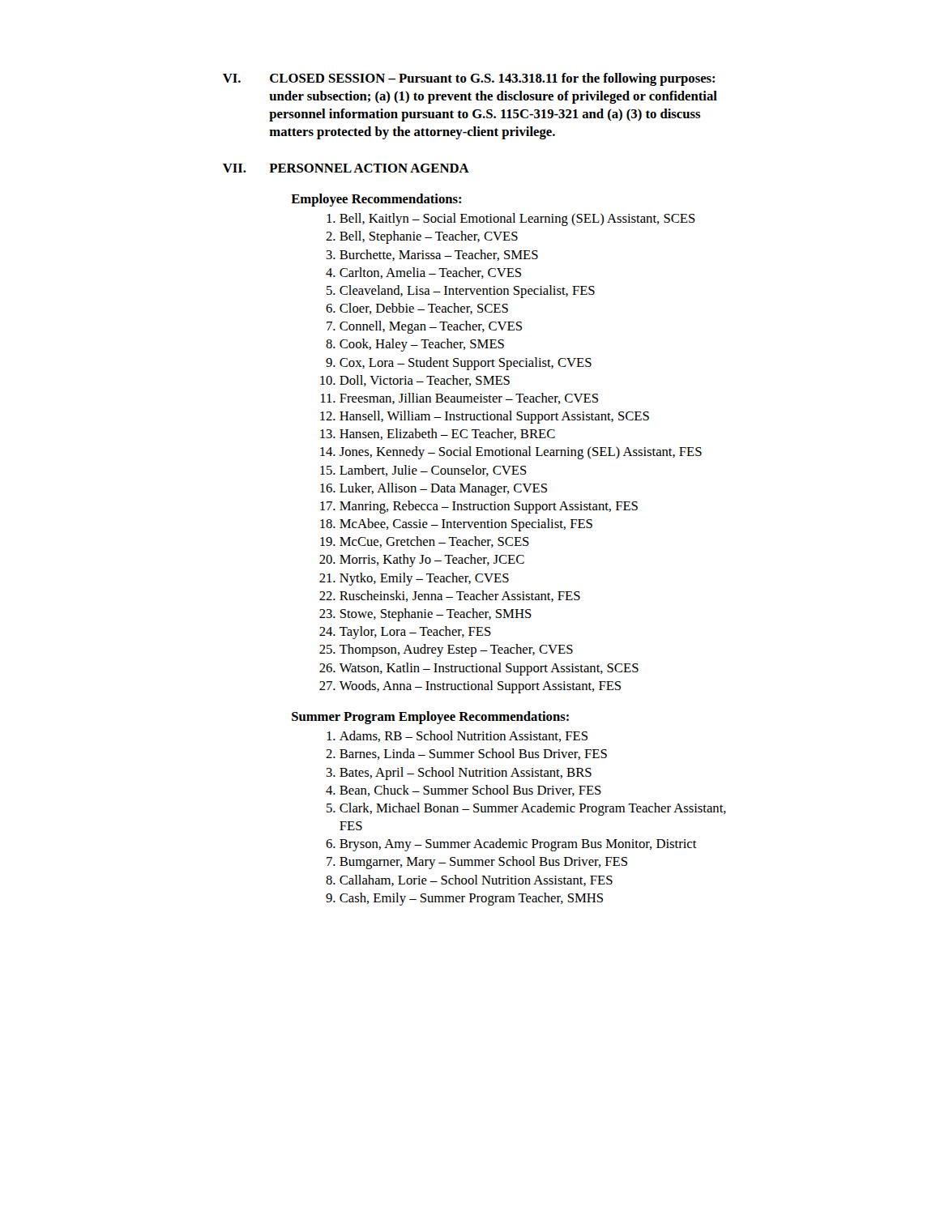VI.
CLOSED SESSION – Pursuant to G.S. 143.318.11 for the following purposes: under subsection; (a) (1) to prevent the disclosure of privileged or confidential personnel information pursuant to G.S. 115C-319-321 and (a) (3) to discuss matters protected by the attorney-client privilege.
VII.
PERSONNEL ACTION AGENDA
Employee Recommendations:
Bell, Kaitlyn – Social Emotional Learning (SEL) Assistant, SCES
Bell, Stephanie – Teacher, CVES
Burchette, Marissa – Teacher, SMES
Carlton, Amelia – Teacher, CVES
Cleaveland, Lisa – Intervention Specialist, FES
Cloer, Debbie – Teacher, SCES
Connell, Megan – Teacher, CVES
Cook, Haley – Teacher, SMES
Cox, Lora – Student Support Specialist, CVES
Doll, Victoria – Teacher, SMES
Freesman, Jillian Beaumeister – Teacher, CVES
Hansell, William – Instructional Support Assistant, SCES
Hansen, Elizabeth – EC Teacher, BREC
Jones, Kennedy – Social Emotional Learning (SEL) Assistant, FES
Lambert, Julie – Counselor, CVES
Luker, Allison – Data Manager, CVES
Manring, Rebecca – Instruction Support Assistant, FES
McAbee, Cassie – Intervention Specialist, FES
McCue, Gretchen – Teacher, SCES
Morris, Kathy Jo – Teacher, JCEC
Nytko, Emily – Teacher, CVES
Ruscheinski, Jenna – Teacher Assistant, FES
Stowe, Stephanie – Teacher, SMHS
Taylor, Lora – Teacher, FES
Thompson, Audrey Estep – Teacher, CVES
Watson, Katlin – Instructional Support Assistant, SCES
Woods, Anna – Instructional Support Assistant, FES
Summer Program Employee Recommendations:
Adams, RB – School Nutrition Assistant, FES
Barnes, Linda – Summer School Bus Driver, FES
Bates, April – School Nutrition Assistant, BRS
Bean, Chuck – Summer School Bus Driver, FES
Clark, Michael Bonan – Summer Academic Program Teacher Assistant, FES
Bryson, Amy – Summer Academic Program Bus Monitor, District
Bumgarner, Mary – Summer School Bus Driver, FES
Callaham, Lorie – School Nutrition Assistant, FES
Cash, Emily – Summer Program Teacher, SMHS